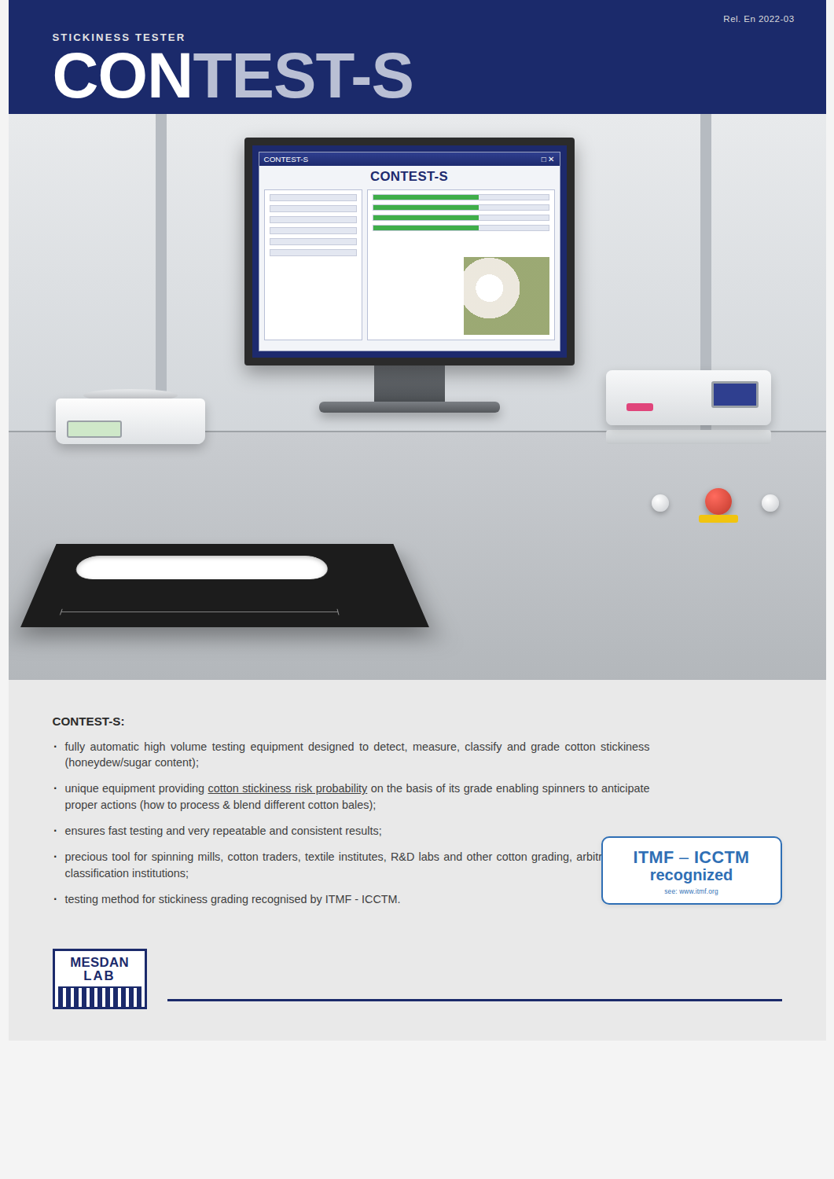Rel. En 2022-03
Stickiness Tester
CONTEST-S
CONTEST-S□ ✕
CONTEST-S
CONTEST-S:
fully automatic high volume testing equipment designed to detect, measure, classify and grade cotton stickiness (honeydew/sugar content);
unique equipment providing cotton stickiness risk probability on the basis of its grade enabling spinners to anticipate proper actions (how to process & blend different cotton bales);
ensures fast testing and very repeatable and consistent results;
precious tool for spinning mills, cotton traders, textile institutes, R&D labs and other cotton grading, arbitration and classification institutions;
testing method for stickiness grading recognised by ITMF - ICCTM.
ITMF – ICCTM
recognized
see: www.itmf.org
MESDAN
LAB